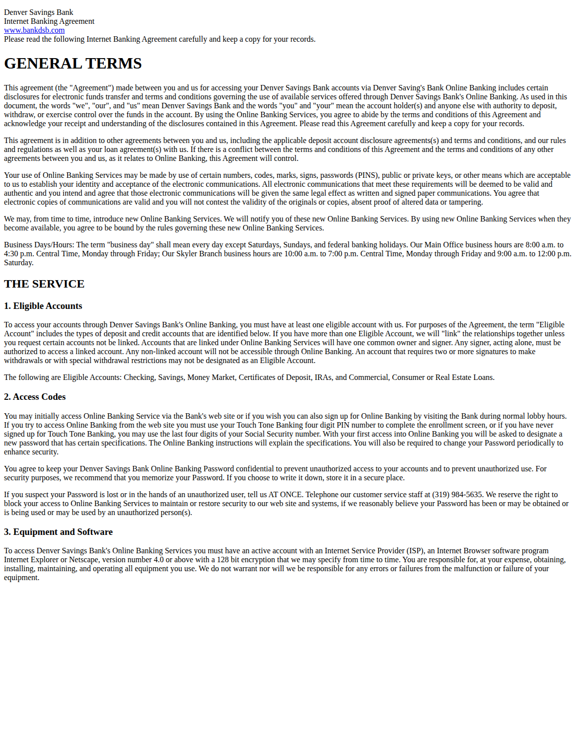Denver Savings Bank
Internet Banking Agreement
www.bankdsb.com
Please read the following Internet Banking Agreement carefully and keep a copy for your records.
GENERAL TERMS
This agreement (the "Agreement") made between you and us for accessing your Denver Savings Bank accounts via Denver Saving's Bank Online Banking includes certain disclosures for electronic funds transfer and terms and conditions governing the use of available services offered through Denver Savings Bank's Online Banking. As used in this document, the words "we", "our", and "us" mean Denver Savings Bank and the words "you" and "your" mean the account holder(s) and anyone else with authority to deposit, withdraw, or exercise control over the funds in the account. By using the Online Banking Services, you agree to abide by the terms and conditions of this Agreement and acknowledge your receipt and understanding of the disclosures contained in this Agreement. Please read this Agreement carefully and keep a copy for your records.
This agreement is in addition to other agreements between you and us, including the applicable deposit account disclosure agreements(s) and terms and conditions, and our rules and regulations as well as your loan agreement(s) with us. If there is a conflict between the terms and conditions of this Agreement and the terms and conditions of any other agreements between you and us, as it relates to Online Banking, this Agreement will control.
Your use of Online Banking Services may be made by use of certain numbers, codes, marks, signs, passwords (PINS), public or private keys, or other means which are acceptable to us to establish your identity and acceptance of the electronic communications. All electronic communications that meet these requirements will be deemed to be valid and authentic and you intend and agree that those electronic communications will be given the same legal effect as written and signed paper communications. You agree that electronic copies of communications are valid and you will not contest the validity of the originals or copies, absent proof of altered data or tampering.
We may, from time to time, introduce new Online Banking Services. We will notify you of these new Online Banking Services. By using new Online Banking Services when they become available, you agree to be bound by the rules governing these new Online Banking Services.
Business Days/Hours: The term "business day" shall mean every day except Saturdays, Sundays, and federal banking holidays. Our Main Office business hours are 8:00 a.m. to 4:30 p.m. Central Time, Monday through Friday; Our Skyler Branch business hours are 10:00 a.m. to 7:00 p.m. Central Time, Monday through Friday and 9:00 a.m. to 12:00 p.m. Saturday.
THE SERVICE
1. Eligible Accounts
To access your accounts through Denver Savings Bank's Online Banking, you must have at least one eligible account with us. For purposes of the Agreement, the term "Eligible Account" includes the types of deposit and credit accounts that are identified below. If you have more than one Eligible Account, we will "link" the relationships together unless you request certain accounts not be linked. Accounts that are linked under Online Banking Services will have one common owner and signer. Any signer, acting alone, must be authorized to access a linked account. Any non-linked account will not be accessible through Online Banking. An account that requires two or more signatures to make withdrawals or with special withdrawal restrictions may not be designated as an Eligible Account.
The following are Eligible Accounts: Checking, Savings, Money Market, Certificates of Deposit, IRAs, and Commercial, Consumer or Real Estate Loans.
2. Access Codes
You may initially access Online Banking Service via the Bank's web site or if you wish you can also sign up for Online Banking by visiting the Bank during normal lobby hours. If you try to access Online Banking from the web site you must use your Touch Tone Banking four digit PIN number to complete the enrollment screen, or if you have never signed up for Touch Tone Banking, you may use the last four digits of your Social Security number. With your first access into Online Banking you will be asked to designate a new password that has certain specifications. The Online Banking instructions will explain the specifications. You will also be required to change your Password periodically to enhance security.
You agree to keep your Denver Savings Bank Online Banking Password confidential to prevent unauthorized access to your accounts and to prevent unauthorized use. For security purposes, we recommend that you memorize your Password. If you choose to write it down, store it in a secure place.
If you suspect your Password is lost or in the hands of an unauthorized user, tell us AT ONCE. Telephone our customer service staff at (319) 984-5635. We reserve the right to block your access to Online Banking Services to maintain or restore security to our web site and systems, if we reasonably believe your Password has been or may be obtained or is being used or may be used by an unauthorized person(s).
3. Equipment and Software
To access Denver Savings Bank's Online Banking Services you must have an active account with an Internet Service Provider (ISP), an Internet Browser software program Internet Explorer or Netscape, version number 4.0 or above with a 128 bit encryption that we may specify from time to time. You are responsible for, at your expense, obtaining, installing, maintaining, and operating all equipment you use. We do not warrant nor will we be responsible for any errors or failures from the malfunction or failure of your equipment.